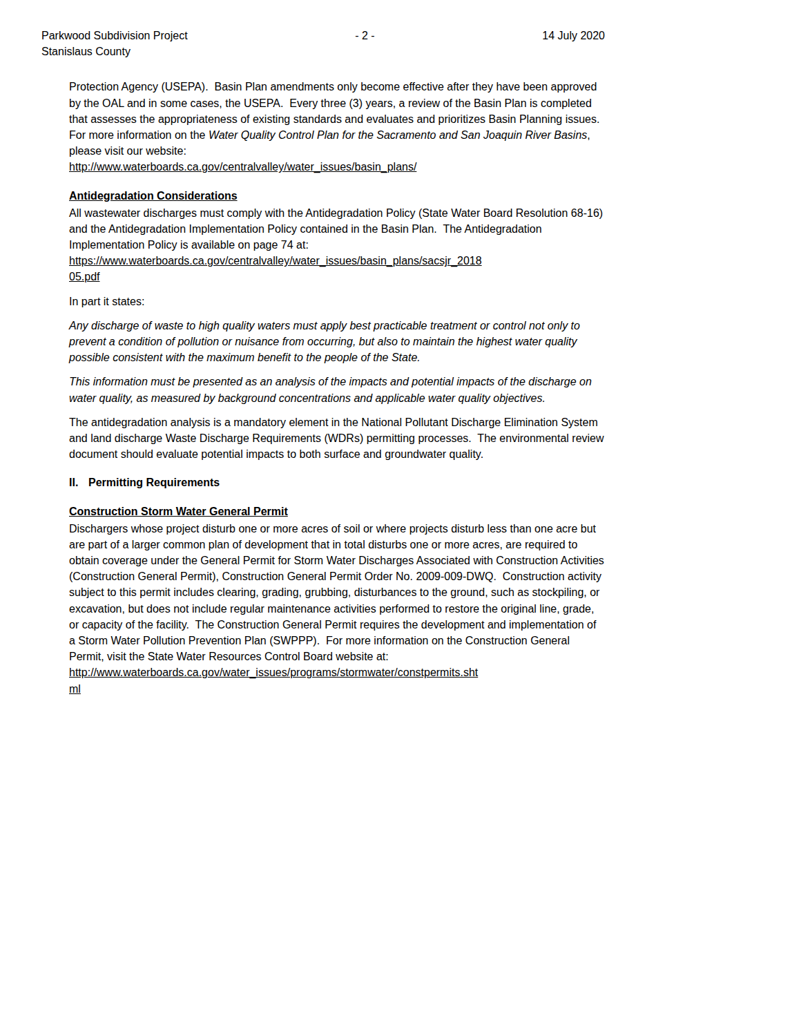Parkwood Subdivision Project
Stanislaus County
- 2 -
14 July 2020
Protection Agency (USEPA). Basin Plan amendments only become effective after they have been approved by the OAL and in some cases, the USEPA. Every three (3) years, a review of the Basin Plan is completed that assesses the appropriateness of existing standards and evaluates and prioritizes Basin Planning issues. For more information on the Water Quality Control Plan for the Sacramento and San Joaquin River Basins, please visit our website:
http://www.waterboards.ca.gov/centralvalley/water_issues/basin_plans/
Antidegradation Considerations
All wastewater discharges must comply with the Antidegradation Policy (State Water Board Resolution 68-16) and the Antidegradation Implementation Policy contained in the Basin Plan. The Antidegradation Implementation Policy is available on page 74 at:
https://www.waterboards.ca.gov/centralvalley/water_issues/basin_plans/sacsjr_2018
05.pdf
In part it states:
Any discharge of waste to high quality waters must apply best practicable treatment or control not only to prevent a condition of pollution or nuisance from occurring, but also to maintain the highest water quality possible consistent with the maximum benefit to the people of the State.
This information must be presented as an analysis of the impacts and potential impacts of the discharge on water quality, as measured by background concentrations and applicable water quality objectives.
The antidegradation analysis is a mandatory element in the National Pollutant Discharge Elimination System and land discharge Waste Discharge Requirements (WDRs) permitting processes. The environmental review document should evaluate potential impacts to both surface and groundwater quality.
II. Permitting Requirements
Construction Storm Water General Permit
Dischargers whose project disturb one or more acres of soil or where projects disturb less than one acre but are part of a larger common plan of development that in total disturbs one or more acres, are required to obtain coverage under the General Permit for Storm Water Discharges Associated with Construction Activities (Construction General Permit), Construction General Permit Order No. 2009-009-DWQ. Construction activity subject to this permit includes clearing, grading, grubbing, disturbances to the ground, such as stockpiling, or excavation, but does not include regular maintenance activities performed to restore the original line, grade, or capacity of the facility. The Construction General Permit requires the development and implementation of a Storm Water Pollution Prevention Plan (SWPPP). For more information on the Construction General Permit, visit the State Water Resources Control Board website at:
http://www.waterboards.ca.gov/water_issues/programs/stormwater/constpermits.sht
ml